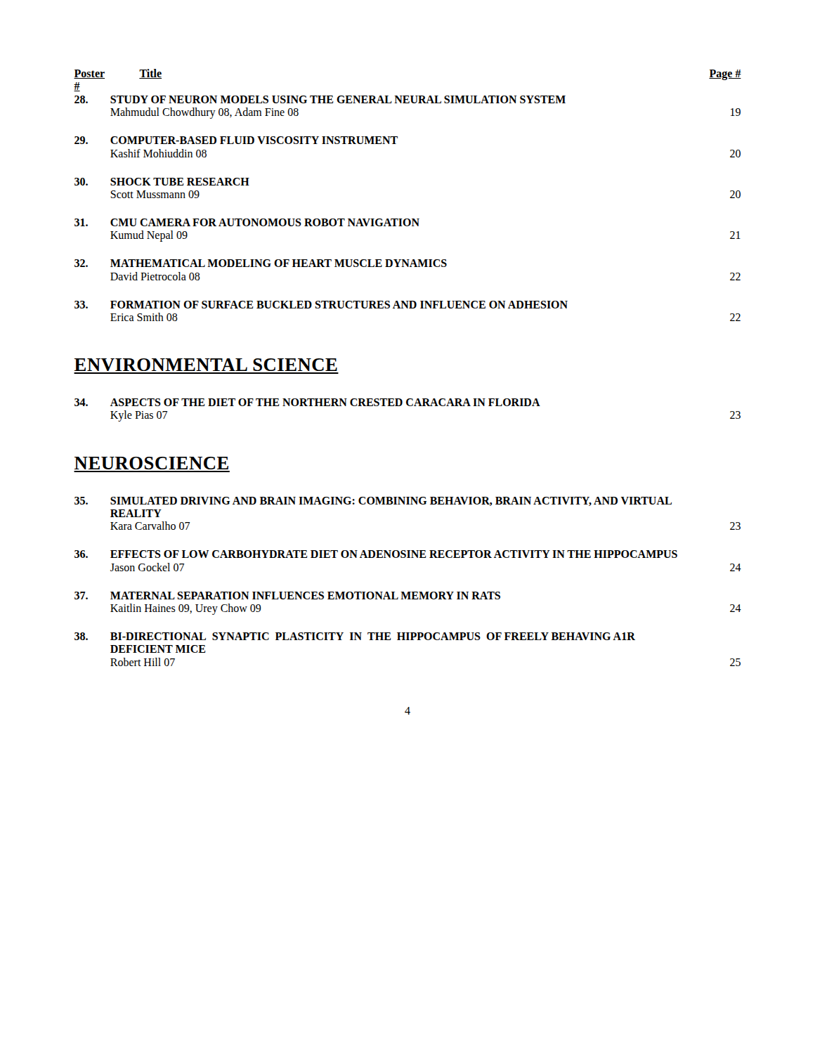| Poster # | Title | Page # |
| --- | --- | --- |
| 28. | STUDY OF NEURON MODELS USING THE GENERAL NEURAL SIMULATION SYSTEM | |
| | Mahmudul Chowdhury 08, Adam Fine 08 | 19 |
| 29. | COMPUTER-BASED FLUID VISCOSITY INSTRUMENT | |
| | Kashif Mohiuddin 08 | 20 |
| 30. | SHOCK TUBE RESEARCH | |
| | Scott Mussmann 09 | 20 |
| 31. | CMU CAMERA FOR AUTONOMOUS ROBOT NAVIGATION | |
| | Kumud Nepal 09 | 21 |
| 32. | MATHEMATICAL MODELING OF HEART MUSCLE DYNAMICS | |
| | David Pietrocola 08 | 22 |
| 33. | FORMATION OF SURFACE BUCKLED STRUCTURES AND INFLUENCE ON ADHESION | |
| | Erica Smith 08 | 22 |
ENVIRONMENTAL SCIENCE
| 34. | ASPECTS OF THE DIET OF THE NORTHERN CRESTED CARACARA IN FLORIDA | |
| | Kyle Pias 07 | 23 |
NEUROSCIENCE
| 35. | SIMULATED DRIVING AND BRAIN IMAGING: COMBINING BEHAVIOR, BRAIN ACTIVITY, AND VIRTUAL REALITY | |
| | Kara Carvalho 07 | 23 |
| 36. | EFFECTS OF LOW CARBOHYDRATE DIET ON ADENOSINE RECEPTOR ACTIVITY IN THE HIPPOCAMPUS | |
| | Jason Gockel 07 | 24 |
| 37. | MATERNAL SEPARATION INFLUENCES EMOTIONAL MEMORY IN RATS | |
| | Kaitlin Haines 09, Urey Chow 09 | 24 |
| 38. | BI-DIRECTIONAL SYNAPTIC PLASTICITY IN THE HIPPOCAMPUS OF FREELY BEHAVING A1R DEFICIENT MICE | |
| | Robert Hill 07 | 25 |
4